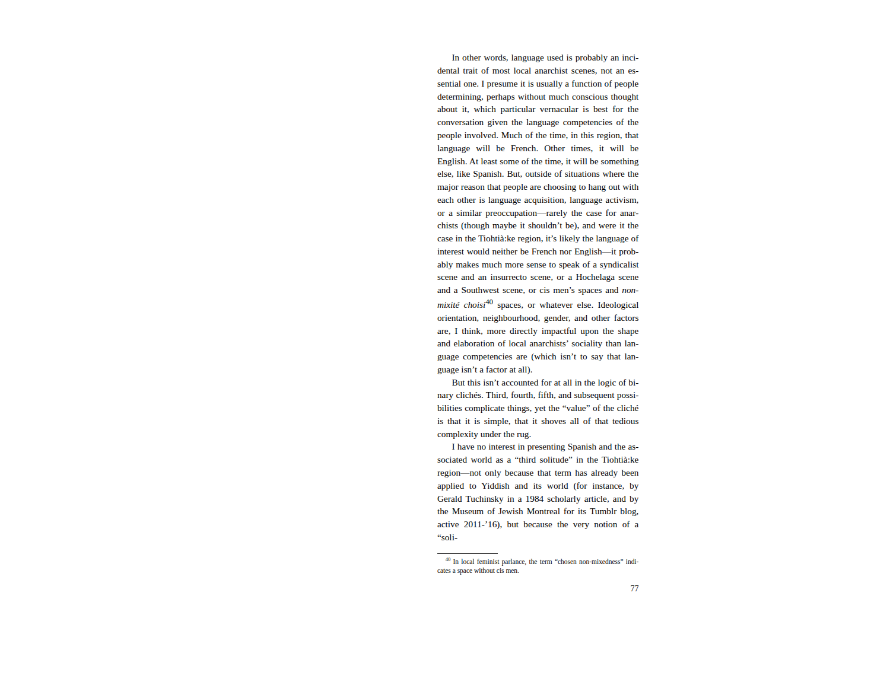In other words, language used is probably an incidental trait of most local anarchist scenes, not an essential one. I presume it is usually a function of people determining, perhaps without much conscious thought about it, which particular vernacular is best for the conversation given the language competencies of the people involved. Much of the time, in this region, that language will be French. Other times, it will be English. At least some of the time, it will be something else, like Spanish. But, outside of situations where the major reason that people are choosing to hang out with each other is language acquisition, language activism, or a similar preoccupation—rarely the case for anarchists (though maybe it shouldn’t be), and were it the case in the Tiohtià:ke region, it’s likely the language of interest would neither be French nor English—it probably makes much more sense to speak of a syndicalist scene and an insurrecto scene, or a Hochelaga scene and a Southwest scene, or cis men’s spaces and non-mixité choisi40 spaces, or whatever else. Ideological orientation, neighbourhood, gender, and other factors are, I think, more directly impactful upon the shape and elaboration of local anarchists’ sociality than language competencies are (which isn’t to say that language isn’t a factor at all).
But this isn’t accounted for at all in the logic of binary clichés. Third, fourth, fifth, and subsequent possibilities complicate things, yet the “value” of the cliché is that it is simple, that it shoves all of that tedious complexity under the rug.
I have no interest in presenting Spanish and the associated world as a “third solitude” in the Tiohtià:ke region—not only because that term has already been applied to Yiddish and its world (for instance, by Gerald Tuchinsky in a 1984 scholarly article, and by the Museum of Jewish Montreal for its Tumblr blog, active 2011-’16), but because the very notion of a “soli-
40 In local feminist parlance, the term “chosen non-mixedness” indicates a space without cis men.
77